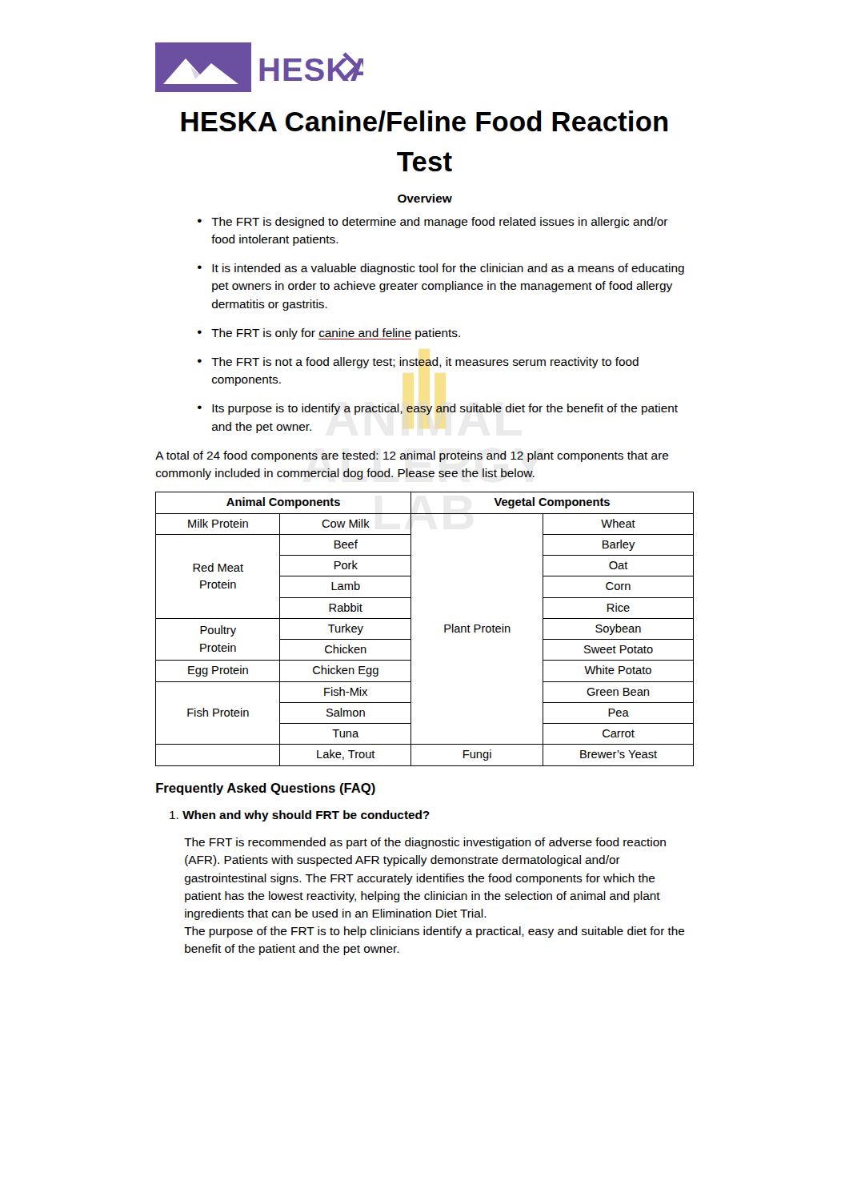ANIMAL
ALLERGY
LAB
HESKA
HESKA Canine/Feline Food Reaction Test
Overview
The FRT is designed to determine and manage food related issues in allergic and/or food intolerant patients.
It is intended as a valuable diagnostic tool for the clinician and as a means of educating pet owners in order to achieve greater compliance in the management of food allergy dermatitis or gastritis.
The FRT is only for canine and feline patients.
The FRT is not a food allergy test; instead, it measures serum reactivity to food components.
Its purpose is to identify a practical, easy and suitable diet for the benefit of the patient and the pet owner.
A total of 24 food components are tested: 12 animal proteins and 12 plant components that are commonly included in commercial dog food. Please see the list below.
| Animal Components | Vegetal Components |
| --- | --- |
| Milk Protein | Cow Milk | Plant Protein | Wheat |
| Red Meat Protein | Beef | Barley |
| Pork | Oat |
| Lamb | Corn |
| Rabbit | Rice |
| Poultry Protein | Turkey | Soybean |
| Chicken | Sweet Potato |
| Egg Protein | Chicken Egg | White Potato |
| Fish Protein | Fish-Mix | Green Bean |
| Salmon | Pea |
| Tuna | Carrot |
| | Lake, Trout | Fungi | Brewer’s Yeast |
Frequently Asked Questions (FAQ)
When and why should FRT be conducted?
The FRT is recommended as part of the diagnostic investigation of adverse food reaction (AFR). Patients with suspected AFR typically demonstrate dermatological and/or gastrointestinal signs. The FRT accurately identifies the food components for which the patient has the lowest reactivity, helping the clinician in the selection of animal and plant ingredients that can be used in an Elimination Diet Trial.
The purpose of the FRT is to help clinicians identify a practical, easy and suitable diet for the benefit of the patient and the pet owner.